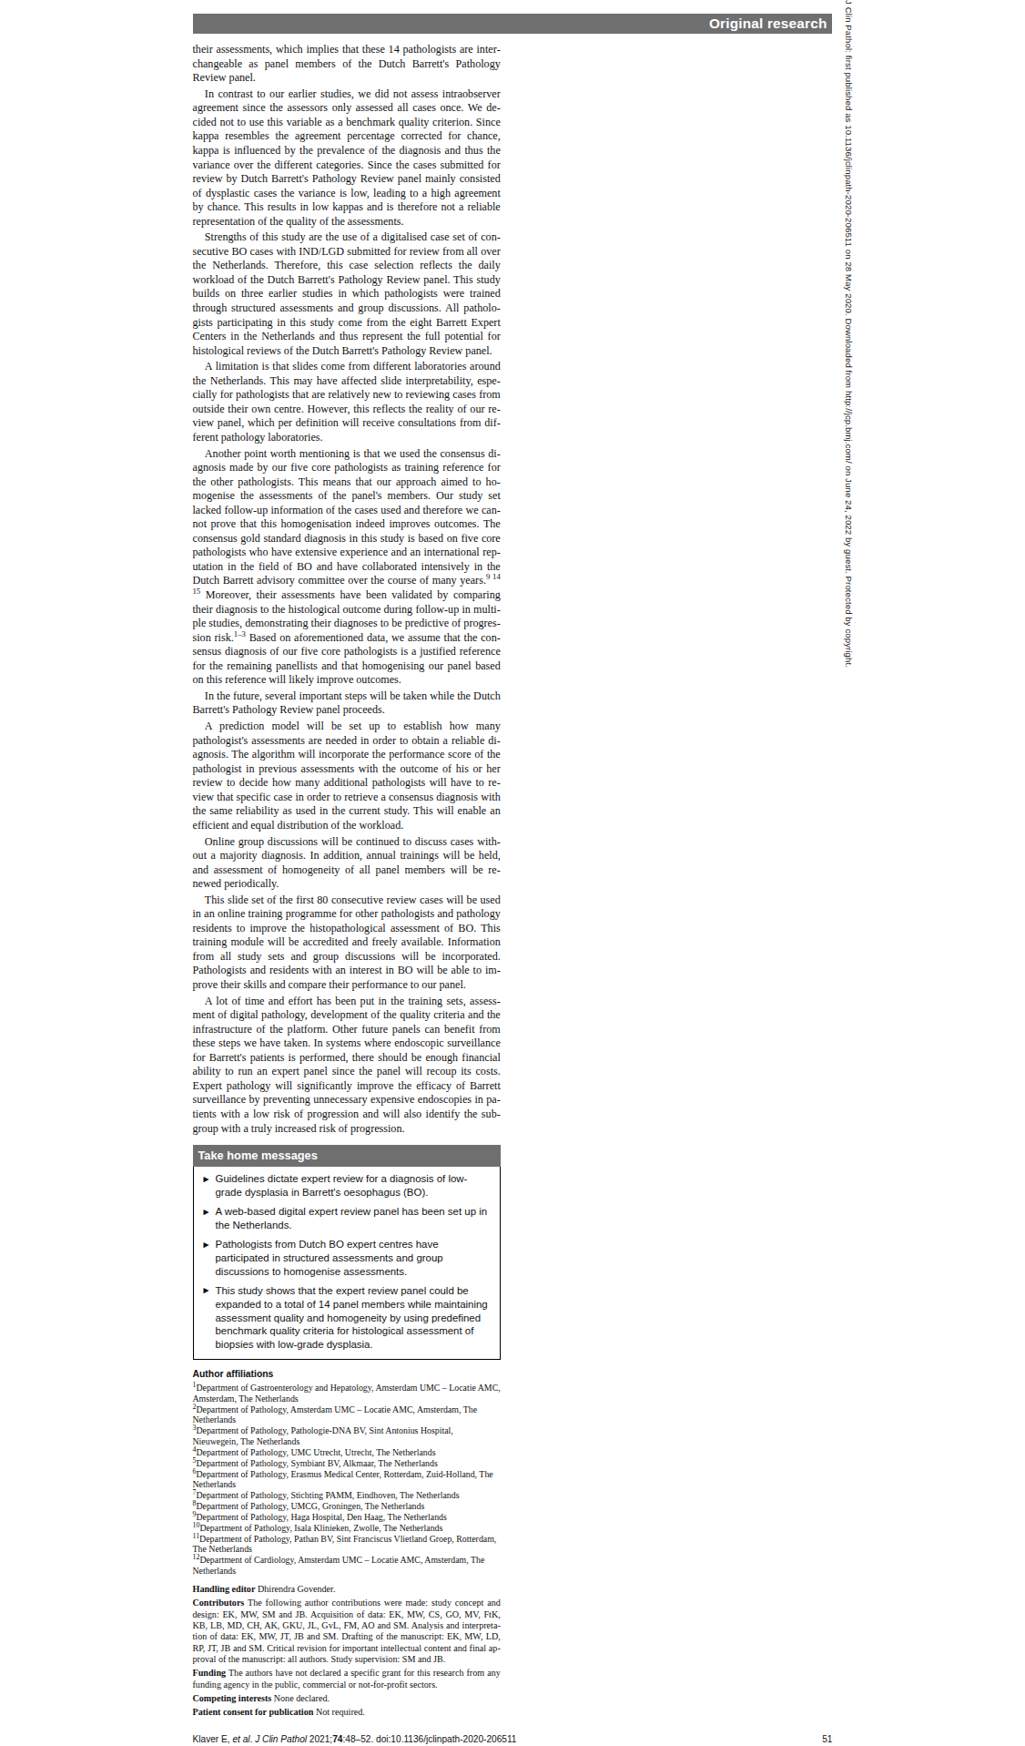J Clin Pathol: first published as 10.1136/jclinpath-2020-206511 on 28 May 2020. Downloaded from http://jcp.bmj.com/ on June 24, 2022 by guest. Protected by copyright.
Original research
their assessments, which implies that these 14 pathologists are interchangeable as panel members of the Dutch Barrett's Pathology Review panel.
In contrast to our earlier studies, we did not assess intraobserver agreement since the assessors only assessed all cases once. We decided not to use this variable as a benchmark quality criterion. Since kappa resembles the agreement percentage corrected for chance, kappa is influenced by the prevalence of the diagnosis and thus the variance over the different categories. Since the cases submitted for review by Dutch Barrett's Pathology Review panel mainly consisted of dysplastic cases the variance is low, leading to a high agreement by chance. This results in low kappas and is therefore not a reliable representation of the quality of the assessments.
Strengths of this study are the use of a digitalised case set of consecutive BO cases with IND/LGD submitted for review from all over the Netherlands. Therefore, this case selection reflects the daily workload of the Dutch Barrett's Pathology Review panel. This study builds on three earlier studies in which pathologists were trained through structured assessments and group discussions. All pathologists participating in this study come from the eight Barrett Expert Centers in the Netherlands and thus represent the full potential for histological reviews of the Dutch Barrett's Pathology Review panel.
A limitation is that slides come from different laboratories around the Netherlands. This may have affected slide interpretability, especially for pathologists that are relatively new to reviewing cases from outside their own centre. However, this reflects the reality of our review panel, which per definition will receive consultations from different pathology laboratories.
Another point worth mentioning is that we used the consensus diagnosis made by our five core pathologists as training reference for the other pathologists. This means that our approach aimed to homogenise the assessments of the panel's members. Our study set lacked follow-up information of the cases used and therefore we cannot prove that this homogenisation indeed improves outcomes. The consensus gold standard diagnosis in this study is based on five core pathologists who have extensive experience and an international reputation in the field of BO and have collaborated intensively in the Dutch Barrett advisory committee over the course of many years.9 14 15 Moreover, their assessments have been validated by comparing their diagnosis to the histological outcome during follow-up in multiple studies, demonstrating their diagnoses to be predictive of progression risk.1–3 Based on aforementioned data, we assume that the consensus diagnosis of our five core pathologists is a justified reference for the remaining panellists and that homogenising our panel based on this reference will likely improve outcomes.
In the future, several important steps will be taken while the Dutch Barrett's Pathology Review panel proceeds.
A prediction model will be set up to establish how many pathologist's assessments are needed in order to obtain a reliable diagnosis. The algorithm will incorporate the performance score of the pathologist in previous assessments with the outcome of his or her review to decide how many additional pathologists will have to review that specific case in order to retrieve a consensus diagnosis with the same reliability as used in the current study. This will enable an efficient and equal distribution of the workload.
Online group discussions will be continued to discuss cases without a majority diagnosis. In addition, annual trainings will be held, and assessment of homogeneity of all panel members will be renewed periodically.
This slide set of the first 80 consecutive review cases will be used in an online training programme for other pathologists and pathology residents to improve the histopathological assessment of BO. This training module will be accredited and freely available. Information from all study sets and group discussions will be incorporated. Pathologists and residents with an interest in BO will be able to improve their skills and compare their performance to our panel.
A lot of time and effort has been put in the training sets, assessment of digital pathology, development of the quality criteria and the infrastructure of the platform. Other future panels can benefit from these steps we have taken. In systems where endoscopic surveillance for Barrett's patients is performed, there should be enough financial ability to run an expert panel since the panel will recoup its costs. Expert pathology will significantly improve the efficacy of Barrett surveillance by preventing unnecessary expensive endoscopies in patients with a low risk of progression and will also identify the subgroup with a truly increased risk of progression.
Take home messages
Guidelines dictate expert review for a diagnosis of low-grade dysplasia in Barrett's oesophagus (BO).
A web-based digital expert review panel has been set up in the Netherlands.
Pathologists from Dutch BO expert centres have participated in structured assessments and group discussions to homogenise assessments.
This study shows that the expert review panel could be expanded to a total of 14 panel members while maintaining assessment quality and homogeneity by using predefined benchmark quality criteria for histological assessment of biopsies with low-grade dysplasia.
Author affiliations
1Department of Gastroenterology and Hepatology, Amsterdam UMC – Locatie AMC, Amsterdam, The Netherlands
2Department of Pathology, Amsterdam UMC – Locatie AMC, Amsterdam, The Netherlands
3Department of Pathology, Pathologie-DNA BV, Sint Antonius Hospital, Nieuwegein, The Netherlands
4Department of Pathology, UMC Utrecht, Utrecht, The Netherlands
5Department of Pathology, Symbiant BV, Alkmaar, The Netherlands
6Department of Pathology, Erasmus Medical Center, Rotterdam, Zuid-Holland, The Netherlands
7Department of Pathology, Stichting PAMM, Eindhoven, The Netherlands
8Department of Pathology, UMCG, Groningen, The Netherlands
9Department of Pathology, Haga Hospital, Den Haag, The Netherlands
10Department of Pathology, Isala Klinieken, Zwolle, The Netherlands
11Department of Pathology, Pathan BV, Sint Franciscus Vlietland Groep, Rotterdam, The Netherlands
12Department of Cardiology, Amsterdam UMC – Locatie AMC, Amsterdam, The Netherlands
Handling editor Dhirendra Govender.
Contributors The following author contributions were made: study concept and design: EK, MW, SM and JB. Acquisition of data: EK, MW, CS, GO, MV, FtK, KB, LB, MD, CH, AK, GKU, JL, GvL, FM, AO and SM. Analysis and interpretation of data: EK, MW, JT, JB and SM. Drafting of the manuscript: EK, MW, LD, RP, JT, JB and SM. Critical revision for important intellectual content and final approval of the manuscript: all authors. Study supervision: SM and JB.
Funding The authors have not declared a specific grant for this research from any funding agency in the public, commercial or not-for-profit sectors.
Competing interests None declared.
Patient consent for publication Not required.
Klaver E, et al. J Clin Pathol 2021;74:48–52. doi:10.1136/jclinpath-2020-206511
51